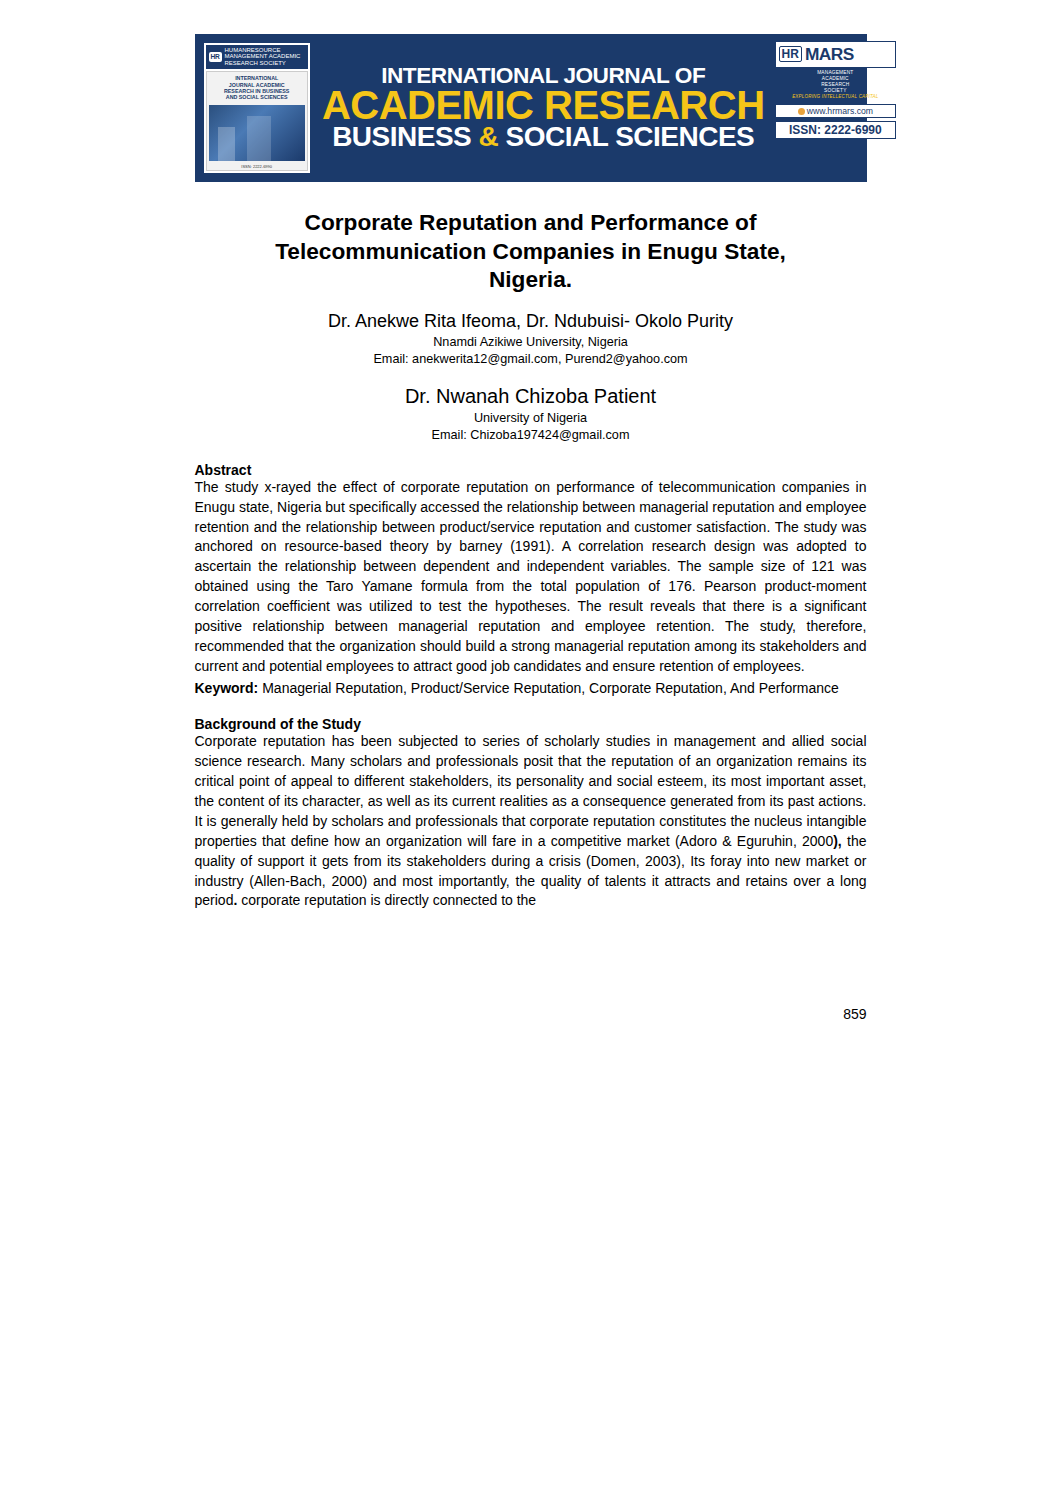HR HUMANRESOURCE
MANAGEMENT ACADEMIC
RESEARCH SOCIETY
INTERNATIONAL
JOURNAL ACADEMIC
RESEARCH IN BUSINESS
AND SOCIAL SCIENCES
ISSN: 2222-6990
INTERNATIONAL JOURNAL OF
ACADEMIC RESEARCH
BUSINESS & SOCIAL SCIENCES
HR MARS
MANAGEMENT
ACADEMIC
RESEARCH
SOCIETY
EXPLORING INTELLECTUAL CAPITAL
www.hrmars.com
ISSN: 2222-6990
Corporate Reputation and Performance of
Telecommunication Companies in Enugu State,
Nigeria.
Dr. Anekwe Rita Ifeoma, Dr. Ndubuisi- Okolo Purity
Nnamdi Azikiwe University, Nigeria
Email: anekwerita12@gmail.com, Purend2@yahoo.com
Dr. Nwanah Chizoba Patient
University of Nigeria
Email: Chizoba197424@gmail.com
Abstract
The study x-rayed the effect of corporate reputation on performance of telecommunication companies in Enugu state, Nigeria but specifically accessed the relationship between managerial reputation and employee retention and the relationship between product/service reputation and customer satisfaction. The study was anchored on resource-based theory by barney (1991). A correlation research design was adopted to ascertain the relationship between dependent and independent variables. The sample size of 121 was obtained using the Taro Yamane formula from the total population of 176. Pearson product-moment correlation coefficient was utilized to test the hypotheses. The result reveals that there is a significant positive relationship between managerial reputation and employee retention. The study, therefore, recommended that the organization should build a strong managerial reputation among its stakeholders and current and potential employees to attract good job candidates and ensure retention of employees.
Keyword: Managerial Reputation, Product/Service Reputation, Corporate Reputation, And Performance
Background of the Study
Corporate reputation has been subjected to series of scholarly studies in management and allied social science research. Many scholars and professionals posit that the reputation of an organization remains its critical point of appeal to different stakeholders, its personality and social esteem, its most important asset, the content of its character, as well as its current realities as a consequence generated from its past actions. It is generally held by scholars and professionals that corporate reputation constitutes the nucleus intangible properties that define how an organization will fare in a competitive market (Adoro & Eguruhin, 2000), the quality of support it gets from its stakeholders during a crisis (Domen, 2003), Its foray into new market or industry (Allen-Bach, 2000) and most importantly, the quality of talents it attracts and retains over a long period. corporate reputation is directly connected to the
859